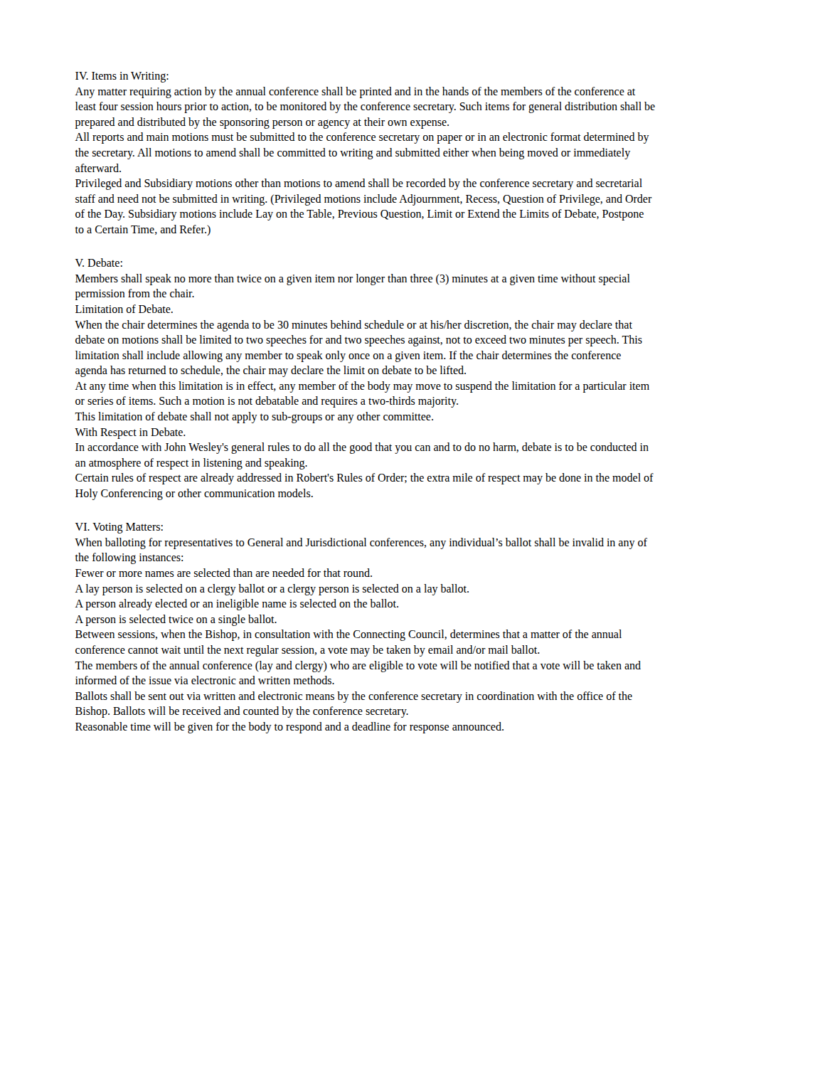IV. Items in Writing:
Any matter requiring action by the annual conference shall be printed and in the hands of the members of the conference at least four session hours prior to action, to be monitored by the conference secretary. Such items for general distribution shall be prepared and distributed by the sponsoring person or agency at their own expense.
All reports and main motions must be submitted to the conference secretary on paper or in an electronic format determined by the secretary. All motions to amend shall be committed to writing and submitted either when being moved or immediately afterward.
Privileged and Subsidiary motions other than motions to amend shall be recorded by the conference secretary and secretarial staff and need not be submitted in writing. (Privileged motions include Adjournment, Recess, Question of Privilege, and Order of the Day. Subsidiary motions include Lay on the Table, Previous Question, Limit or Extend the Limits of Debate, Postpone to a Certain Time, and Refer.)
V. Debate:
Members shall speak no more than twice on a given item nor longer than three (3) minutes at a given time without special permission from the chair.
Limitation of Debate.
When the chair determines the agenda to be 30 minutes behind schedule or at his/her discretion, the chair may declare that debate on motions shall be limited to two speeches for and two speeches against, not to exceed two minutes per speech. This limitation shall include allowing any member to speak only once on a given item. If the chair determines the conference agenda has returned to schedule, the chair may declare the limit on debate to be lifted.
At any time when this limitation is in effect, any member of the body may move to suspend the limitation for a particular item or series of items. Such a motion is not debatable and requires a two-thirds majority.
This limitation of debate shall not apply to sub-groups or any other committee.
With Respect in Debate.
In accordance with John Wesley's general rules to do all the good that you can and to do no harm, debate is to be conducted in an atmosphere of respect in listening and speaking.
Certain rules of respect are already addressed in Robert's Rules of Order; the extra mile of respect may be done in the model of Holy Conferencing or other communication models.
VI. Voting Matters:
When balloting for representatives to General and Jurisdictional conferences, any individual’s ballot shall be invalid in any of the following instances:
Fewer or more names are selected than are needed for that round.
A lay person is selected on a clergy ballot or a clergy person is selected on a lay ballot.
A person already elected or an ineligible name is selected on the ballot.
A person is selected twice on a single ballot.
Between sessions, when the Bishop, in consultation with the Connecting Council, determines that a matter of the annual conference cannot wait until the next regular session, a vote may be taken by email and/or mail ballot.
The members of the annual conference (lay and clergy) who are eligible to vote will be notified that a vote will be taken and informed of the issue via electronic and written methods.
Ballots shall be sent out via written and electronic means by the conference secretary in coordination with the office of the Bishop. Ballots will be received and counted by the conference secretary.
Reasonable time will be given for the body to respond and a deadline for response announced.